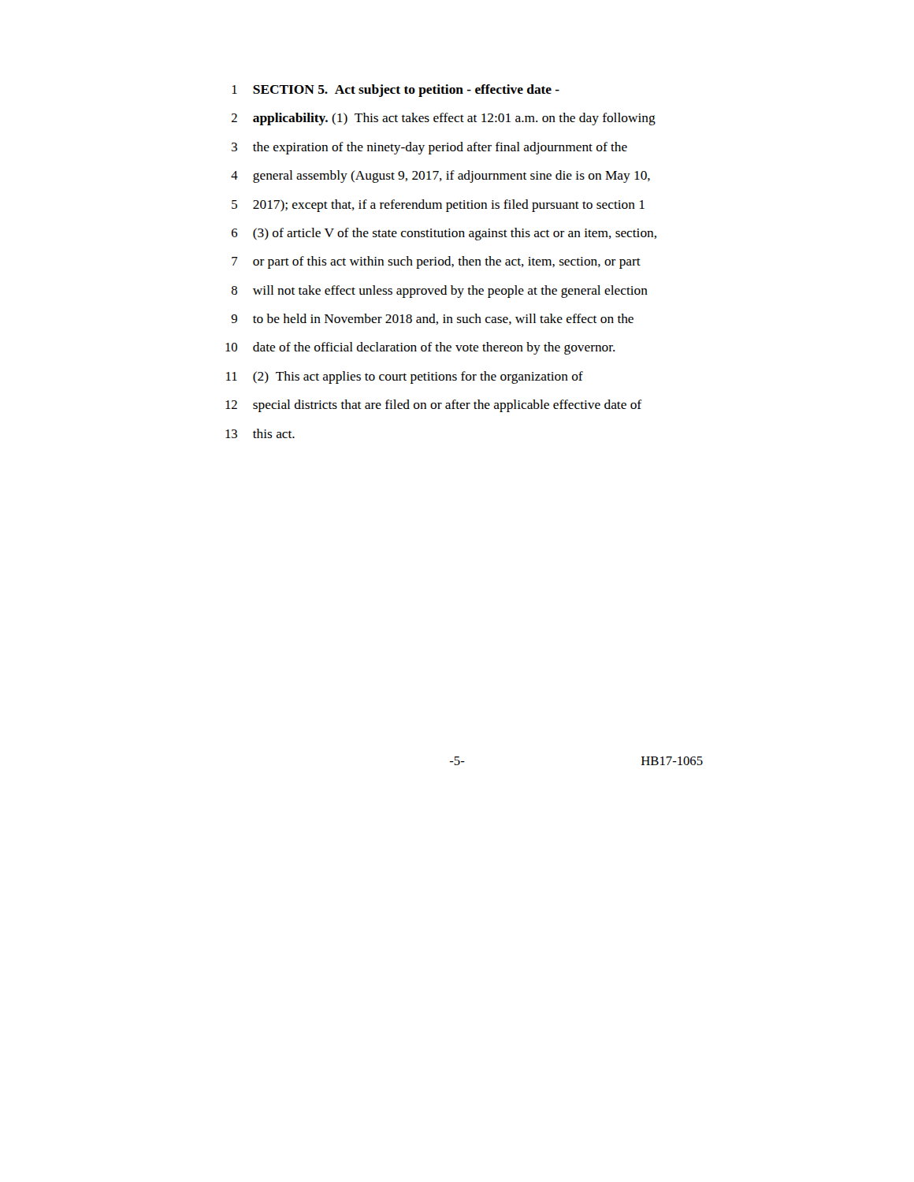SECTION 5. Act subject to petition - effective date -
applicability. (1) This act takes effect at 12:01 a.m. on the day following
the expiration of the ninety-day period after final adjournment of the
general assembly (August 9, 2017, if adjournment sine die is on May 10,
2017); except that, if a referendum petition is filed pursuant to section 1
(3) of article V of the state constitution against this act or an item, section,
or part of this act within such period, then the act, item, section, or part
will not take effect unless approved by the people at the general election
to be held in November 2018 and, in such case, will take effect on the
date of the official declaration of the vote thereon by the governor.
(2) This act applies to court petitions for the organization of
special districts that are filed on or after the applicable effective date of
this act.
-5-
HB17-1065